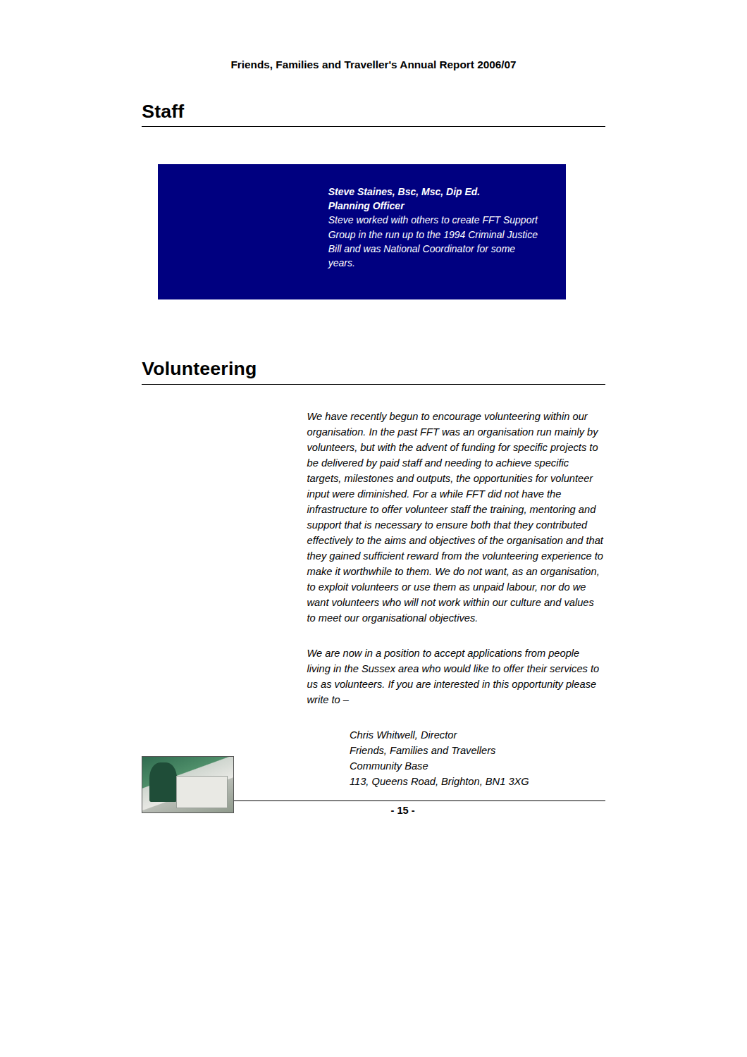Friends, Families and Traveller's Annual Report 2006/07
Staff
Steve Staines, Bsc, Msc, Dip Ed.
Planning Officer
Steve worked with others to create FFT Support Group in the run up to the 1994 Criminal Justice Bill and was National Coordinator for some years.
Volunteering
We have recently begun to encourage volunteering within our organisation. In the past FFT was an organisation run mainly by volunteers, but with the advent of funding for specific projects to be delivered by paid staff and needing to achieve specific targets, milestones and outputs, the opportunities for volunteer input were diminished. For a while FFT did not have the infrastructure to offer volunteer staff the training, mentoring and support that is necessary to ensure both that they contributed effectively to the aims and objectives of the organisation and that they gained sufficient reward from the volunteering experience to make it worthwhile to them. We do not want, as an organisation, to exploit volunteers or use them as unpaid labour, nor do we want volunteers who will not work within our culture and values to meet our organisational objectives.
We are now in a position to accept applications from people living in the Sussex area who would like to offer their services to us as volunteers. If you are interested in this opportunity please write to –
Chris Whitwell, Director
Friends, Families and Travellers
Community Base
113, Queens Road, Brighton, BN1 3XG
- 15 -